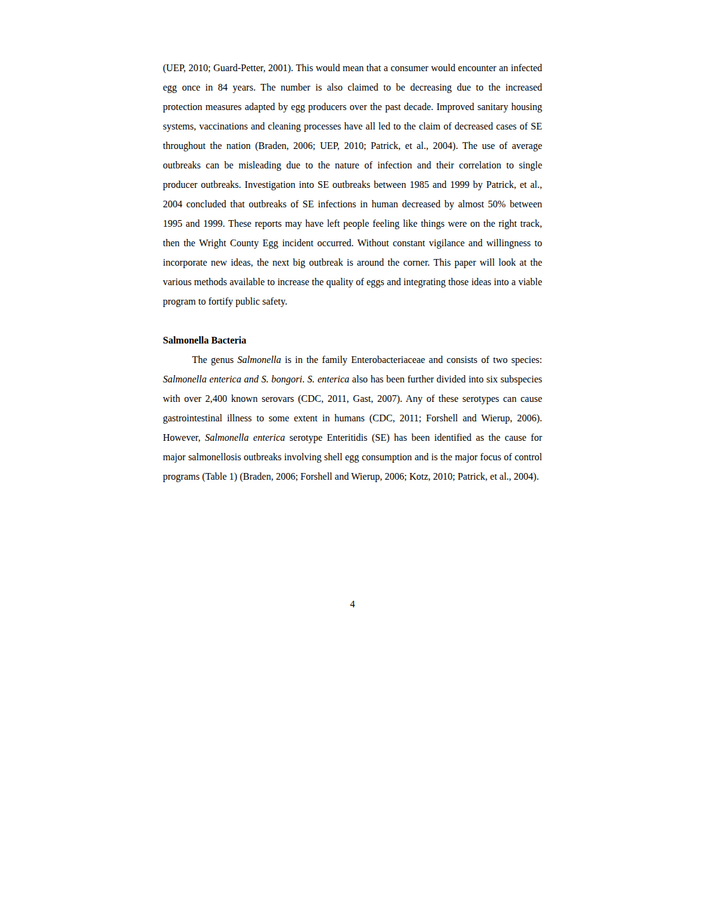(UEP, 2010; Guard-Petter, 2001). This would mean that a consumer would encounter an infected egg once in 84 years. The number is also claimed to be decreasing due to the increased protection measures adapted by egg producers over the past decade. Improved sanitary housing systems, vaccinations and cleaning processes have all led to the claim of decreased cases of SE throughout the nation (Braden, 2006; UEP, 2010; Patrick, et al., 2004). The use of average outbreaks can be misleading due to the nature of infection and their correlation to single producer outbreaks. Investigation into SE outbreaks between 1985 and 1999 by Patrick, et al., 2004 concluded that outbreaks of SE infections in human decreased by almost 50% between 1995 and 1999. These reports may have left people feeling like things were on the right track, then the Wright County Egg incident occurred. Without constant vigilance and willingness to incorporate new ideas, the next big outbreak is around the corner. This paper will look at the various methods available to increase the quality of eggs and integrating those ideas into a viable program to fortify public safety.
Salmonella Bacteria
The genus Salmonella is in the family Enterobacteriaceae and consists of two species: Salmonella enterica and S. bongori. S. enterica also has been further divided into six subspecies with over 2,400 known serovars (CDC, 2011, Gast, 2007). Any of these serotypes can cause gastrointestinal illness to some extent in humans (CDC, 2011; Forshell and Wierup, 2006). However, Salmonella enterica serotype Enteritidis (SE) has been identified as the cause for major salmonellosis outbreaks involving shell egg consumption and is the major focus of control programs (Table 1) (Braden, 2006; Forshell and Wierup, 2006; Kotz, 2010; Patrick, et al., 2004).
4